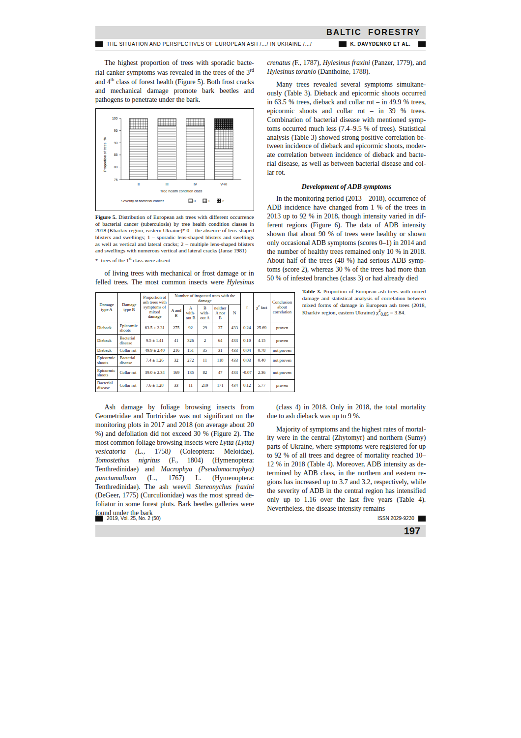BALTIC FORESTRY
THE SITUATION AND PERSPECTIVES OF EUROPEAN ASH /…/ IN UKRAINE /…/ K. DAVYDENKO ET AL.
The highest proportion of trees with sporadic bacterial canker symptoms was revealed in the trees of the 3rd and 4th class of forest health (Figure 5). Both frost cracks and mechanical damage promote bark beetles and pathogens to penetrate under the bark.
100 95 90 85 80 75 Proportion of trees, % II III IV V-VI Tree health condition class Severity of bacterial cancer 0 1 2
Figure 5. Distribution of European ash trees with different occurrence of bacterial cancer (tuberculosis) by tree health condition classes in 2018 (Kharkiv region, eastern Ukraine)* 0 – the absence of lens-shaped blisters and swellings; 1 – sporadic lens-shaped blisters and swellings as well as vertical and lateral cracks; 2 – multiple lens-shaped blisters and swellings with numerous vertical and lateral cracks (Janse 1981)
*- trees of the 1st class were absent
of living trees with mechanical or frost damage or in felled trees. The most common insects were Hylesinus crenatus (F., 1787), Hylesinus fraxini (Panzer, 1779), and Hylesinus toranio (Danthoine, 1788).
Many trees revealed several symptoms simultaneously (Table 3). Dieback and epicormic shoots occurred in 63.5 % trees, dieback and collar rot – in 49.9 % trees, epicormic shoots and collar rot – in 39 % trees. Combination of bacterial disease with mentioned symptoms occurred much less (7.4–9.5 % of trees). Statistical analysis (Table 3) showed strong positive correlation between incidence of dieback and epicormic shoots, moderate correlation between incidence of dieback and bacterial disease, as well as between bacterial disease and collar rot.
Development of ADB symptoms
In the monitoring period (2013 – 2018), occurrence of ADB incidence have changed from 1 % of the trees in 2013 up to 92 % in 2018, though intensity varied in different regions (Figure 6). The data of ADB intensity shown that about 90 % of trees were healthy or shown only occasional ADB symptoms (scores 0–1) in 2014 and the number of healthy trees remained only 10 % in 2018. About half of the trees (48 %) had serious ADB symptoms (score 2), whereas 30 % of the trees had more than 50 % of infested branches (class 3) or had already died
| Damage type A | Damage type B | Proportion of ash trees with symptoms of mixed damage | Number of inspected trees with the damage | r | χ 2 fact | Conclusion about correlation |
| --- | --- | --- | --- | --- | --- | --- |
| A and B | A without B | B without A | neither A nor B | N |
| Dieback | Epicormic shoots | 63.5 ± 2.31 | 275 | 92 | 29 | 37 | 433 | 0.24 | 25.69 | proven |
| Dieback | Bacterial disease | 9.5 ± 1.41 | 41 | 326 | 2 | 64 | 433 | 0.10 | 4.15 | proven |
| Dieback | Collar rot | 49.9 ± 2.40 | 216 | 151 | 35 | 31 | 433 | 0.04 | 0.78 | not proven |
| Epicormic shoots | Bacterial disease | 7.4 ± 1.26 | 32 | 272 | 11 | 118 | 433 | 0.03 | 0.40 | not proven |
| Epicormic shoots | Collar rot | 39.0 ± 2.34 | 169 | 135 | 82 | 47 | 433 | -0.07 | 2.36 | not proven |
| Bacterial disease | Collar rot | 7.6 ± 1.28 | 33 | 11 | 219 | 171 | 434 | 0.12 | 5.77 | proven |
Table 3. Proportion of European ash trees with mixed damage and statistical analysis of correlation between mixed forms of damage in European ash trees (2018, Kharkiv region, eastern Ukraine) χ20.05 = 3.84.
Ash damage by foliage browsing insects from Geometridae and Tortricidae was not significant on the monitoring plots in 2017 and 2018 (on average about 20 %) and defoliation did not exceed 30 % (Figure 2). The most common foliage browsing insects were Lytta (Lytta) vesicatoria (L., 1758) (Coleoptera: Meloidae), Tomostethus nigritus (F., 1804) (Hymenoptera: Tenthredinidae) and Macrophya (Pseudomacrophya) punctumalbum (L., 1767) L. (Hymenoptera: Tenthredinidae). The ash weevil Stereonychus fraxini (DeGeer, 1775) (Curculionidae) was the most spread defoliator in some forest plots. Bark beetles galleries were found under the bark
(class 4) in 2018. Only in 2018, the total mortality due to ash dieback was up to 9 %.
Majority of symptoms and the highest rates of mortality were in the central (Zhytomyr) and northern (Sumy) parts of Ukraine, where symptoms were registered for up to 92 % of all trees and degree of mortality reached 10–12 % in 2018 (Table 4). Moreover, ADB intensity as determined by ADB class, in the northern and eastern regions has increased up to 3.7 and 3.2, respectively, while the severity of ADB in the central region has intensified only up to 1.16 over the last five years (Table 4). Nevertheless, the disease intensity remains
2019, Vol. 25, No. 2 (50) ISSN 2029-9230
197